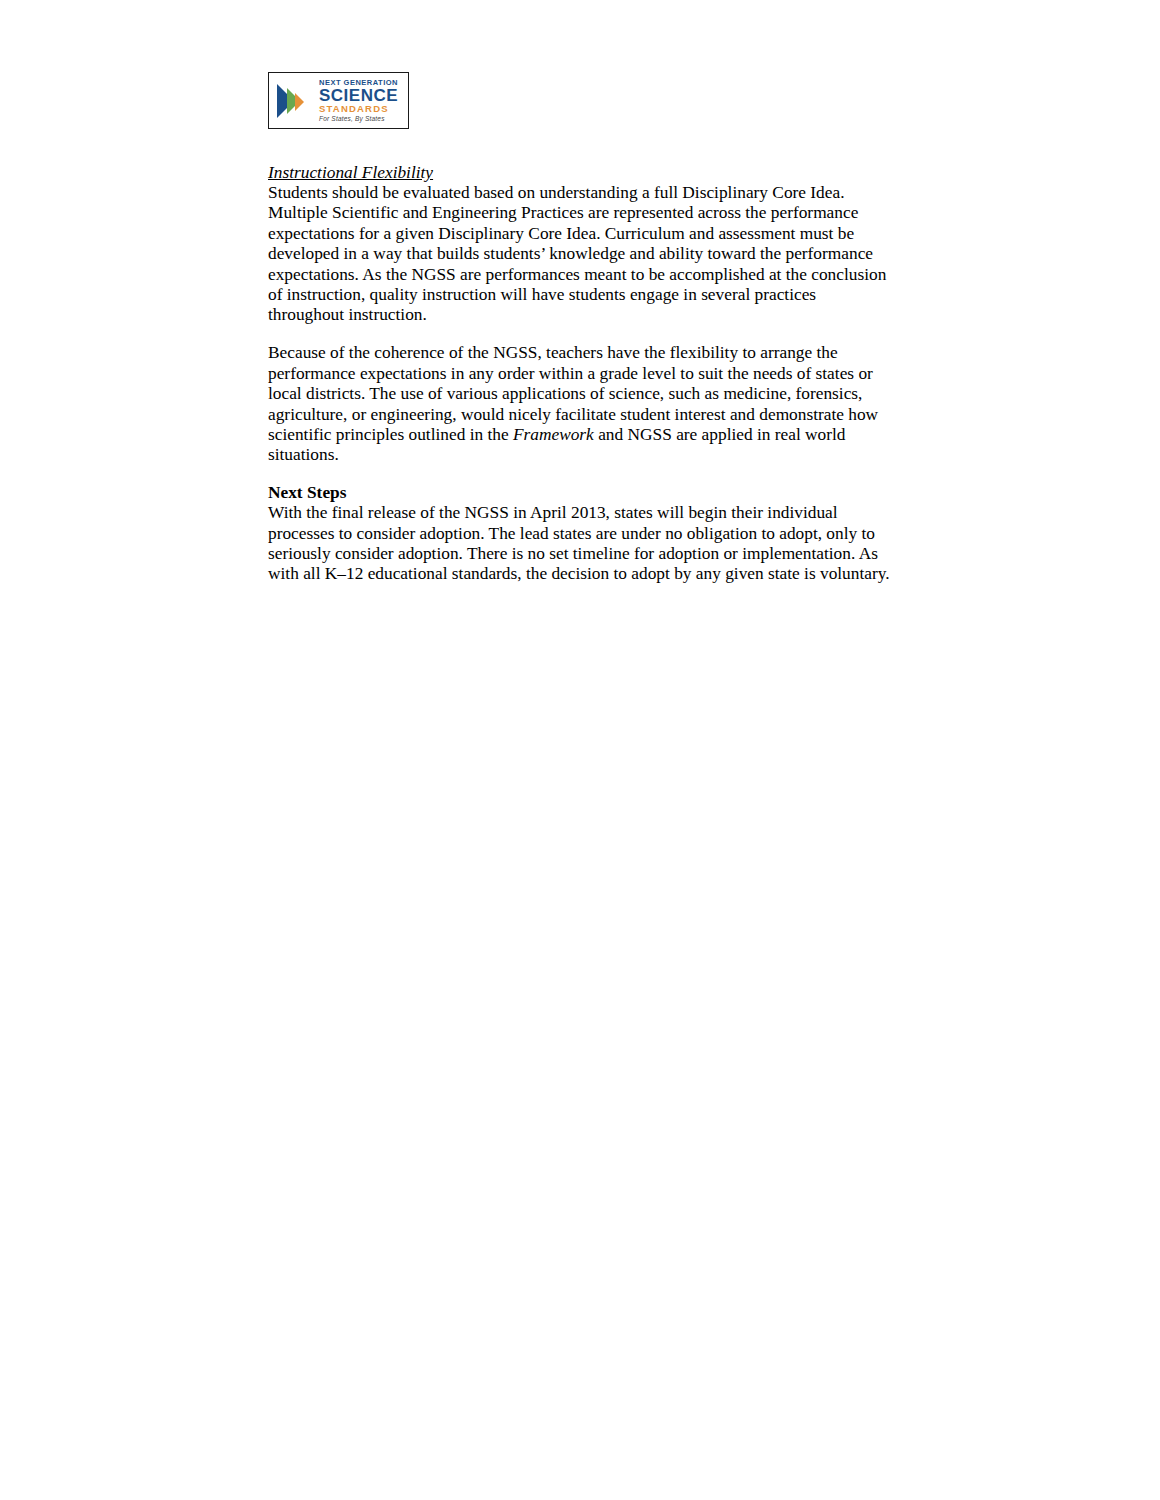Next Generation
Science
Standards
For States, By States
Instructional Flexibility
Students should be evaluated based on understanding a full Disciplinary Core Idea. Multiple Scientific and Engineering Practices are represented across the performance expectations for a given Disciplinary Core Idea. Curriculum and assessment must be developed in a way that builds students’ knowledge and ability toward the performance expectations. As the NGSS are performances meant to be accomplished at the conclusion of instruction, quality instruction will have students engage in several practices throughout instruction.
Because of the coherence of the NGSS, teachers have the flexibility to arrange the performance expectations in any order within a grade level to suit the needs of states or local districts. The use of various applications of science, such as medicine, forensics, agriculture, or engineering, would nicely facilitate student interest and demonstrate how scientific principles outlined in the Framework and NGSS are applied in real world situations.
Next Steps
With the final release of the NGSS in April 2013, states will begin their individual processes to consider adoption. The lead states are under no obligation to adopt, only to seriously consider adoption. There is no set timeline for adoption or implementation. As with all K–12 educational standards, the decision to adopt by any given state is voluntary.